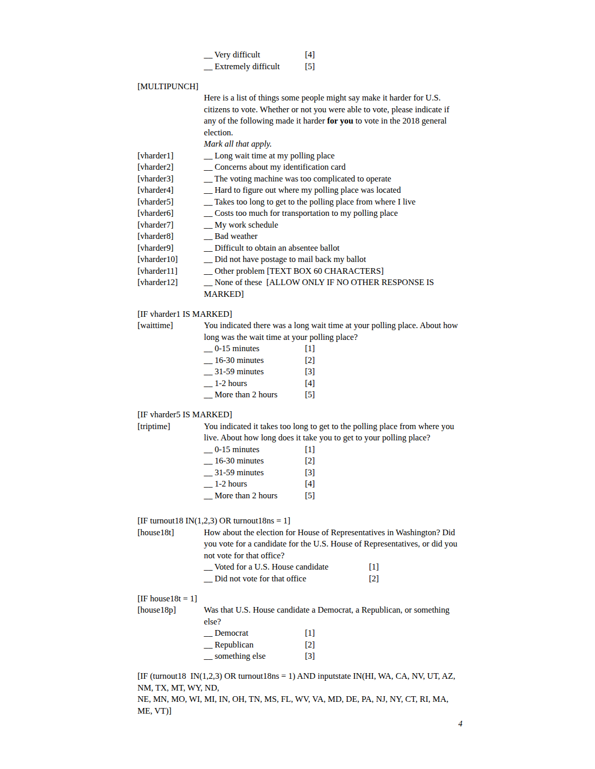__ Very difficult[4]
__ Extremely difficult[5]
[MULTIPUNCH]
Here is a list of things some people might say make it harder for U.S. citizens to vote. Whether or not you were able to vote, please indicate if any of the following made it harder for you to vote in the 2018 general election.
Mark all that apply.
[vharder1]
__ Long wait time at my polling place
[vharder2]
__ Concerns about my identification card
[vharder3]
__ The voting machine was too complicated to operate
[vharder4]
__ Hard to figure out where my polling place was located
[vharder5]
__ Takes too long to get to the polling place from where I live
[vharder6]
__ Costs too much for transportation to my polling place
[vharder7]
__ My work schedule
[vharder8]
__ Bad weather
[vharder9]
__ Difficult to obtain an absentee ballot
[vharder10]
__ Did not have postage to mail back my ballot
[vharder11]
__ Other problem [TEXT BOX 60 CHARACTERS]
[vharder12]
__ None of these [ALLOW ONLY IF NO OTHER RESPONSE IS MARKED]
[IF vharder1 IS MARKED]
[waittime]
You indicated there was a long wait time at your polling place. About how long was the wait time at your polling place?
__ 0-15 minutes[1]
__ 16-30 minutes[2]
__ 31-59 minutes[3]
__ 1-2 hours[4]
__ More than 2 hours[5]
[IF vharder5 IS MARKED]
[triptime]
You indicated it takes too long to get to the polling place from where you live. About how long does it take you to get to your polling place?
__ 0-15 minutes[1]
__ 16-30 minutes[2]
__ 31-59 minutes[3]
__ 1-2 hours[4]
__ More than 2 hours[5]
[IF turnout18 IN(1,2,3) OR turnout18ns = 1]
[house18t]
How about the election for House of Representatives in Washington? Did you vote for a candidate for the U.S. House of Representatives, or did you not vote for that office?
__ Voted for a U.S. House candidate[1]
__ Did not vote for that office[2]
[IF house18t = 1]
[house18p]
Was that U.S. House candidate a Democrat, a Republican, or something else?
__ Democrat[1]
__ Republican[2]
__ something else[3]
[IF (turnout18 IN(1,2,3) OR turnout18ns = 1) AND inputstate IN(HI, WA, CA, NV, UT, AZ, NM, TX, MT, WY, ND,
NE, MN, MO, WI, MI, IN, OH, TN, MS, FL, WV, VA, MD, DE, PA, NJ, NY, CT, RI, MA, ME, VT)]
4